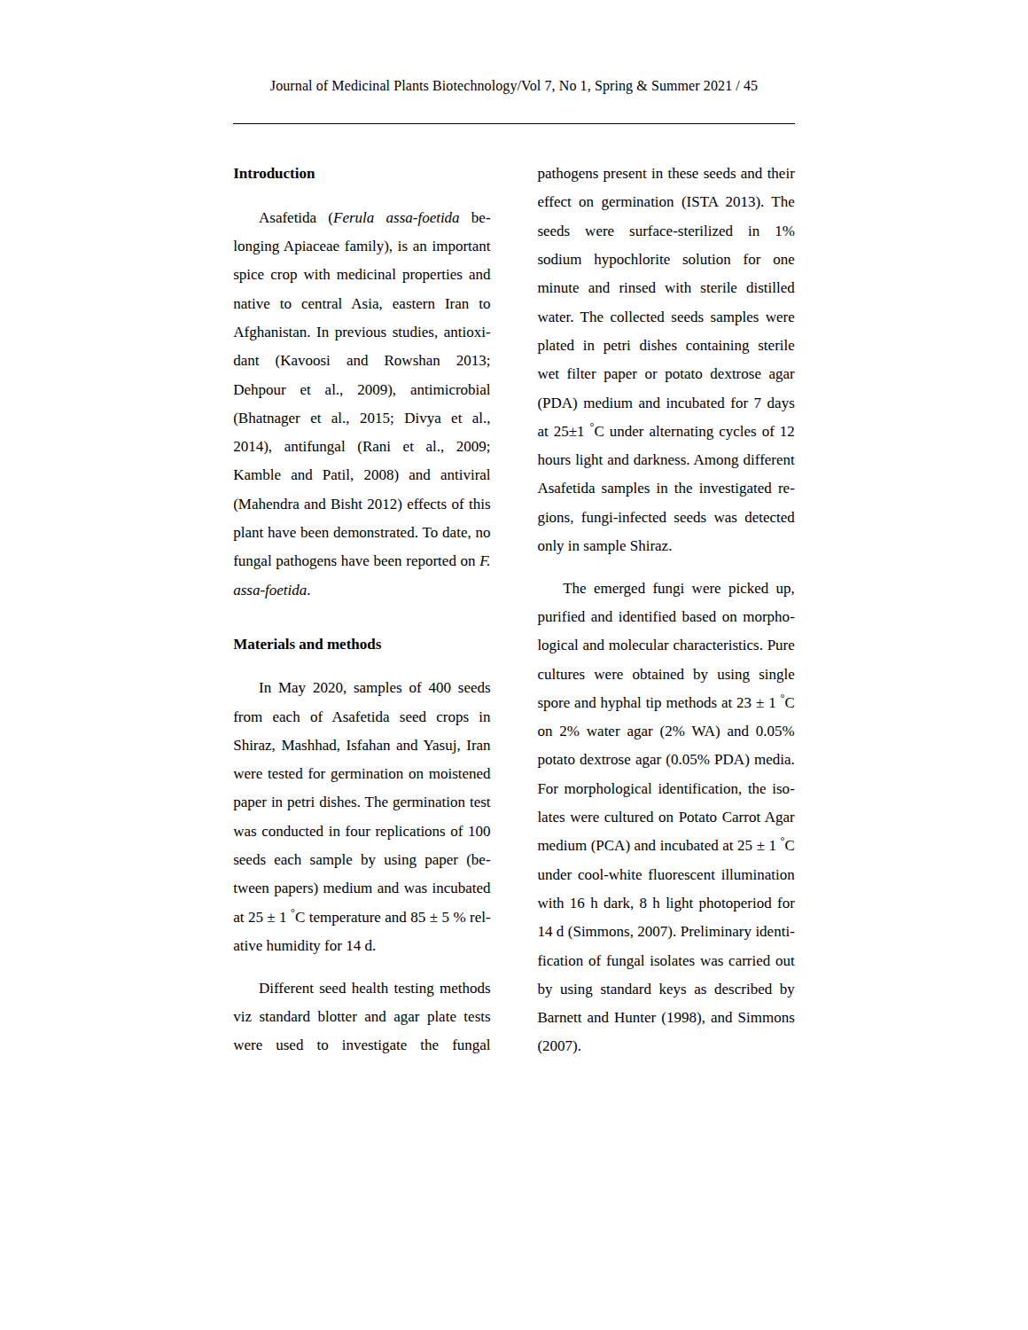Journal of Medicinal Plants Biotechnology/Vol 7, No 1, Spring & Summer 2021 / 45
Introduction
Asafetida (Ferula assa-foetida belonging Apiaceae family), is an important spice crop with medicinal properties and native to central Asia, eastern Iran to Afghanistan. In previous studies, antioxidant (Kavoosi and Rowshan 2013; Dehpour et al., 2009), antimicrobial (Bhatnager et al., 2015; Divya et al., 2014), antifungal (Rani et al., 2009; Kamble and Patil, 2008) and antiviral (Mahendra and Bisht 2012) effects of this plant have been demonstrated. To date, no fungal pathogens have been reported on F. assa-foetida.
Materials and methods
In May 2020, samples of 400 seeds from each of Asafetida seed crops in Shiraz, Mashhad, Isfahan and Yasuj, Iran were tested for germination on moistened paper in petri dishes. The germination test was conducted in four replications of 100 seeds each sample by using paper (between papers) medium and was incubated at 25 ± 1 °C temperature and 85 ± 5 % relative humidity for 14 d.
Different seed health testing methods viz standard blotter and agar plate tests were used to investigate the fungal pathogens present in these seeds and their effect on germination (ISTA 2013). The seeds were surface-sterilized in 1% sodium hypochlorite solution for one minute and rinsed with sterile distilled water. The collected seeds samples were plated in petri dishes containing sterile wet filter paper or potato dextrose agar (PDA) medium and incubated for 7 days at 25±1 °C under alternating cycles of 12 hours light and darkness. Among different Asafetida samples in the investigated regions, fungi-infected seeds was detected only in sample Shiraz.
The emerged fungi were picked up, purified and identified based on morphological and molecular characteristics. Pure cultures were obtained by using single spore and hyphal tip methods at 23 ± 1 °C on 2% water agar (2% WA) and 0.05% potato dextrose agar (0.05% PDA) media. For morphological identification, the isolates were cultured on Potato Carrot Agar medium (PCA) and incubated at 25 ± 1 °C under cool-white fluorescent illumination with 16 h dark, 8 h light photoperiod for 14 d (Simmons, 2007). Preliminary identification of fungal isolates was carried out by using standard keys as described by Barnett and Hunter (1998), and Simmons (2007).